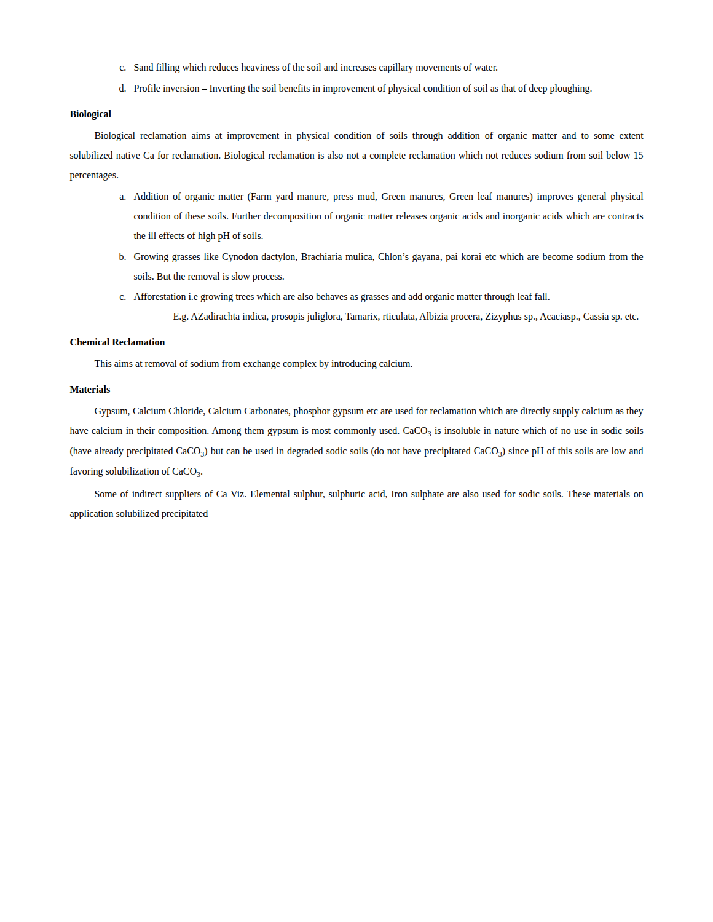Sand filling which reduces heaviness of the soil and increases capillary movements of water.
Profile inversion – Inverting the soil benefits in improvement of physical condition of soil as that of deep ploughing.
Biological
Biological reclamation aims at improvement in physical condition of soils through addition of organic matter and to some extent solubilized native Ca for reclamation. Biological reclamation is also not a complete reclamation which not reduces sodium from soil below 15 percentages.
Addition of organic matter (Farm yard manure, press mud, Green manures, Green leaf manures) improves general physical condition of these soils. Further decomposition of organic matter releases organic acids and inorganic acids which are contracts the ill effects of high pH of soils.
Growing grasses like Cynodon dactylon, Brachiaria mulica, Chlon’s gayana, pai korai etc which are become sodium from the soils. But the removal is slow process.
Afforestation i.e growing trees which are also behaves as grasses and add organic matter through leaf fall.
E.g. AZadirachta indica, prosopis juliglora, Tamarix, rticulata, Albizia procera, Zizyphus sp., Acaciasp., Cassia sp. etc.
Chemical Reclamation
This aims at removal of sodium from exchange complex by introducing calcium.
Materials
Gypsum, Calcium Chloride, Calcium Carbonates, phosphor gypsum etc are used for reclamation which are directly supply calcium as they have calcium in their composition. Among them gypsum is most commonly used. CaCO3 is insoluble in nature which of no use in sodic soils (have already precipitated CaCO3) but can be used in degraded sodic soils (do not have precipitated CaCO3) since pH of this soils are low and favoring solubilization of CaCO3.
Some of indirect suppliers of Ca Viz. Elemental sulphur, sulphuric acid, Iron sulphate are also used for sodic soils. These materials on application solubilized precipitated